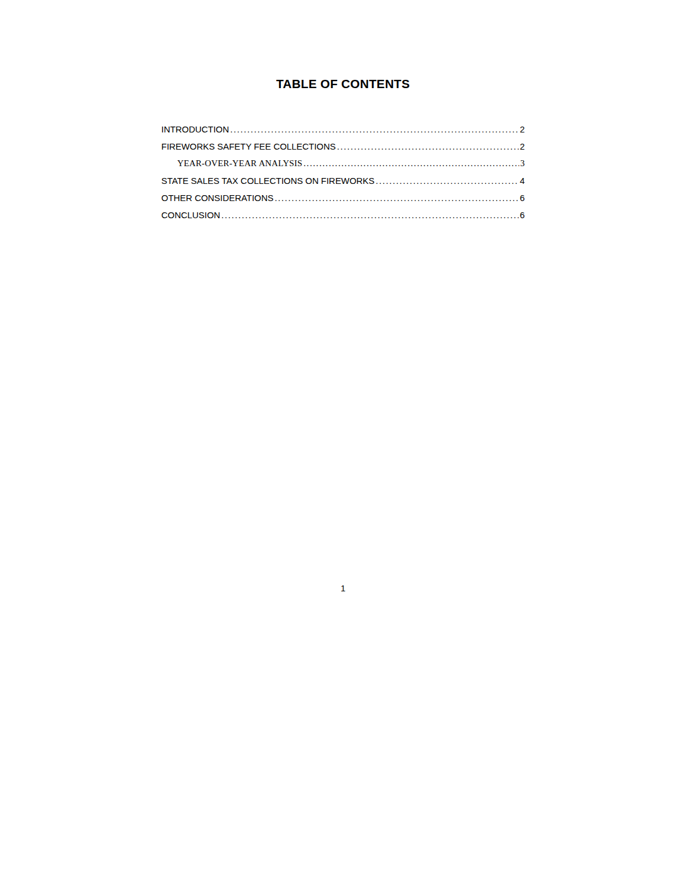TABLE OF CONTENTS
INTRODUCTION ................................................................................................................. 2
FIREWORKS SAFETY FEE COLLECTIONS ........................................................................... 2
YEAR-OVER-YEAR ANALYSIS ........................................................................................... 3
STATE SALES TAX COLLECTIONS ON FIREWORKS ........................................................... 4
OTHER CONSIDERATIONS .................................................................................................... 6
CONCLUSION ..................................................................................................................... 6
1